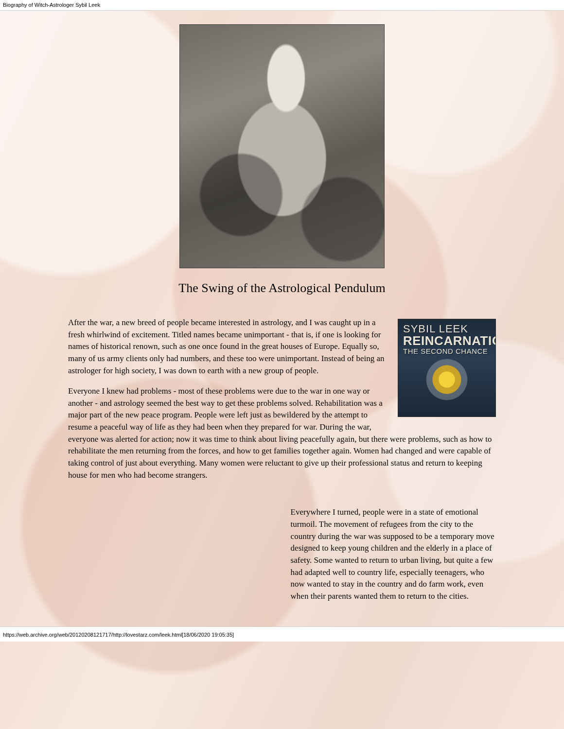Biography of Witch-Astrologer Sybil Leek
The Swing of the Astrological Pendulum
SYBIL LEEK REINCARNATION THE SECOND CHANCE
After the war, a new breed of people became interested in astrology, and I was caught up in a fresh whirlwind of excitement. Titled names became unimportant - that is, if one is looking for names of historical renown, such as one once found in the great houses of Europe. Equally so, many of us army clients only had numbers, and these too were unimportant. Instead of being an astrologer for high society, I was down to earth with a new group of people.
Everyone I knew had problems - most of these problems were due to the war in one way or another - and astrology seemed the best way to get these problems solved. Rehabilitation was a major part of the new peace program. People were left just as bewildered by the attempt to resume a peaceful way of life as they had been when they prepared for war. During the war, everyone was alerted for action; now it was time to think about living peacefully again, but there were problems, such as how to rehabilitate the men returning from the forces, and how to get families together again. Women had changed and were capable of taking control of just about everything. Many women were reluctant to give up their professional status and return to keeping house for men who had become strangers.
Everywhere I turned, people were in a state of emotional turmoil. The movement of refugees from the city to the country during the war was supposed to be a temporary move designed to keep young children and the elderly in a place of safety. Some wanted to return to urban living, but quite a few had adapted well to country life, especially teenagers, who now wanted to stay in the country and do farm work, even when their parents wanted them to return to the cities.
https://web.archive.org/web/20120208121717/http://lovestarz.com/leek.html[18/06/2020 19:05:35]